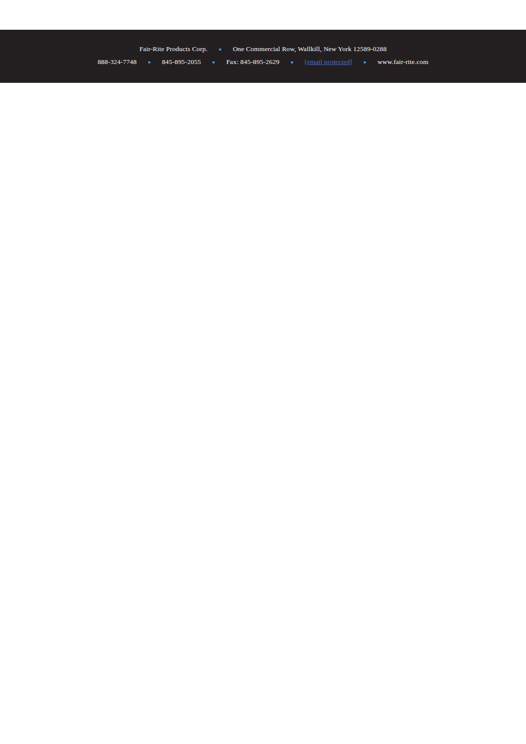Fair-​Rite Products Corp.●One Commercial Row, Wallkill, New York 12589-0288 888-324-7748●845-895-2055●Fax: 845-895-2629●[email protected]●www.fair-​rite.com